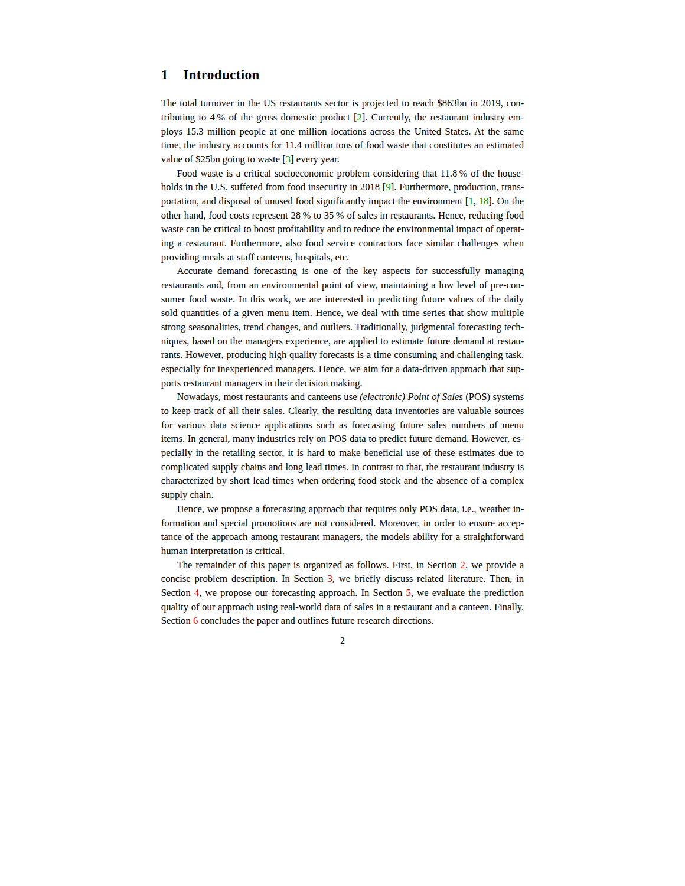1 Introduction
The total turnover in the US restaurants sector is projected to reach $863bn in 2019, contributing to 4 % of the gross domestic product [2]. Currently, the restaurant industry employs 15.3 million people at one million locations across the United States. At the same time, the industry accounts for 11.4 million tons of food waste that constitutes an estimated value of $25bn going to waste [3] every year.
Food waste is a critical socioeconomic problem considering that 11.8 % of the households in the U.S. suffered from food insecurity in 2018 [9]. Furthermore, production, transportation, and disposal of unused food significantly impact the environment [1, 18]. On the other hand, food costs represent 28 % to 35 % of sales in restaurants. Hence, reducing food waste can be critical to boost profitability and to reduce the environmental impact of operating a restaurant. Furthermore, also food service contractors face similar challenges when providing meals at staff canteens, hospitals, etc.
Accurate demand forecasting is one of the key aspects for successfully managing restaurants and, from an environmental point of view, maintaining a low level of pre-consumer food waste. In this work, we are interested in predicting future values of the daily sold quantities of a given menu item. Hence, we deal with time series that show multiple strong seasonalities, trend changes, and outliers. Traditionally, judgmental forecasting techniques, based on the managers experience, are applied to estimate future demand at restaurants. However, producing high quality forecasts is a time consuming and challenging task, especially for inexperienced managers. Hence, we aim for a data-driven approach that supports restaurant managers in their decision making.
Nowadays, most restaurants and canteens use (electronic) Point of Sales (POS) systems to keep track of all their sales. Clearly, the resulting data inventories are valuable sources for various data science applications such as forecasting future sales numbers of menu items. In general, many industries rely on POS data to predict future demand. However, especially in the retailing sector, it is hard to make beneficial use of these estimates due to complicated supply chains and long lead times. In contrast to that, the restaurant industry is characterized by short lead times when ordering food stock and the absence of a complex supply chain.
Hence, we propose a forecasting approach that requires only POS data, i.e., weather information and special promotions are not considered. Moreover, in order to ensure acceptance of the approach among restaurant managers, the models ability for a straightforward human interpretation is critical.
The remainder of this paper is organized as follows. First, in Section 2, we provide a concise problem description. In Section 3, we briefly discuss related literature. Then, in Section 4, we propose our forecasting approach. In Section 5, we evaluate the prediction quality of our approach using real-world data of sales in a restaurant and a canteen. Finally, Section 6 concludes the paper and outlines future research directions.
2